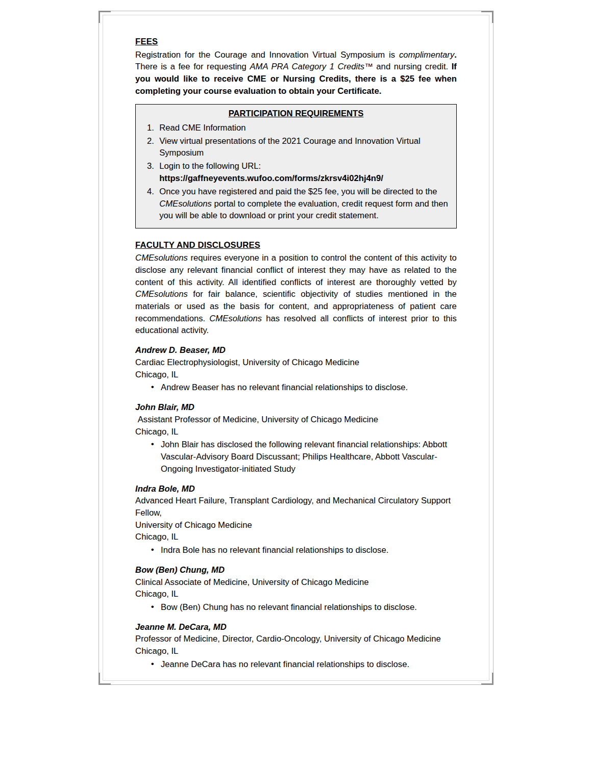FEES
Registration for the Courage and Innovation Virtual Symposium is complimentary. There is a fee for requesting AMA PRA Category 1 Credits™ and nursing credit. If you would like to receive CME or Nursing Credits, there is a $25 fee when completing your course evaluation to obtain your Certificate.
PARTICIPATION REQUIREMENTS
Read CME Information
View virtual presentations of the 2021 Courage and Innovation Virtual Symposium
Login to the following URL: https://gaffneyevents.wufoo.com/forms/zkrsv4i02hj4n9/
Once you have registered and paid the $25 fee, you will be directed to the CMEsolutions portal to complete the evaluation, credit request form and then you will be able to download or print your credit statement.
FACULTY AND DISCLOSURES
CMEsolutions requires everyone in a position to control the content of this activity to disclose any relevant financial conflict of interest they may have as related to the content of this activity. All identified conflicts of interest are thoroughly vetted by CMEsolutions for fair balance, scientific objectivity of studies mentioned in the materials or used as the basis for content, and appropriateness of patient care recommendations. CMEsolutions has resolved all conflicts of interest prior to this educational activity.
Andrew D. Beaser, MD
Cardiac Electrophysiologist, University of Chicago Medicine
Chicago, IL
Andrew Beaser has no relevant financial relationships to disclose.
John Blair, MD
Assistant Professor of Medicine, University of Chicago Medicine
Chicago, IL
John Blair has disclosed the following relevant financial relationships: Abbott Vascular-Advisory Board Discussant; Philips Healthcare, Abbott Vascular-Ongoing Investigator-initiated Study
Indra Bole, MD
Advanced Heart Failure, Transplant Cardiology, and Mechanical Circulatory Support Fellow,
University of Chicago Medicine
Chicago, IL
Indra Bole has no relevant financial relationships to disclose.
Bow (Ben) Chung, MD
Clinical Associate of Medicine, University of Chicago Medicine
Chicago, IL
Bow (Ben) Chung has no relevant financial relationships to disclose.
Jeanne M. DeCara, MD
Professor of Medicine, Director, Cardio-Oncology, University of Chicago Medicine
Chicago, IL
Jeanne DeCara has no relevant financial relationships to disclose.